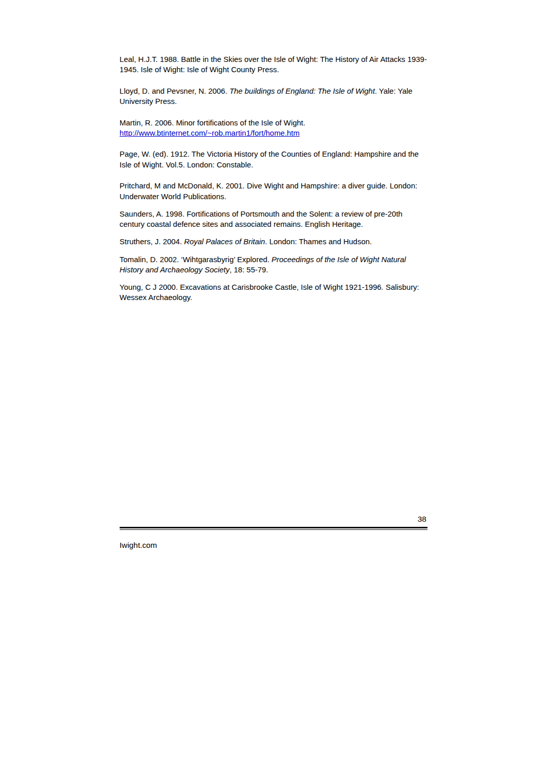Leal, H.J.T. 1988. Battle in the Skies over the Isle of Wight: The History of Air Attacks 1939-1945. Isle of Wight: Isle of Wight County Press.
Lloyd, D. and Pevsner, N. 2006. The buildings of England: The Isle of Wight. Yale: Yale University Press.
Martin, R. 2006. Minor fortifications of the Isle of Wight.
http://www.btinternet.com/~rob.martin1/fort/home.htm
Page, W. (ed). 1912. The Victoria History of the Counties of England: Hampshire and the Isle of Wight. Vol.5. London: Constable.
Pritchard, M and McDonald, K. 2001. Dive Wight and Hampshire: a diver guide. London: Underwater World Publications.
Saunders, A. 1998. Fortifications of Portsmouth and the Solent: a review of pre-20th century coastal defence sites and associated remains. English Heritage.
Struthers, J. 2004. Royal Palaces of Britain. London: Thames and Hudson.
Tomalin, D. 2002. ‘Wihtgarasbyrig’ Explored. Proceedings of the Isle of Wight Natural History and Archaeology Society, 18: 55-79.
Young, C J 2000. Excavations at Carisbrooke Castle, Isle of Wight 1921-1996. Salisbury: Wessex Archaeology.
38
Iwight.com